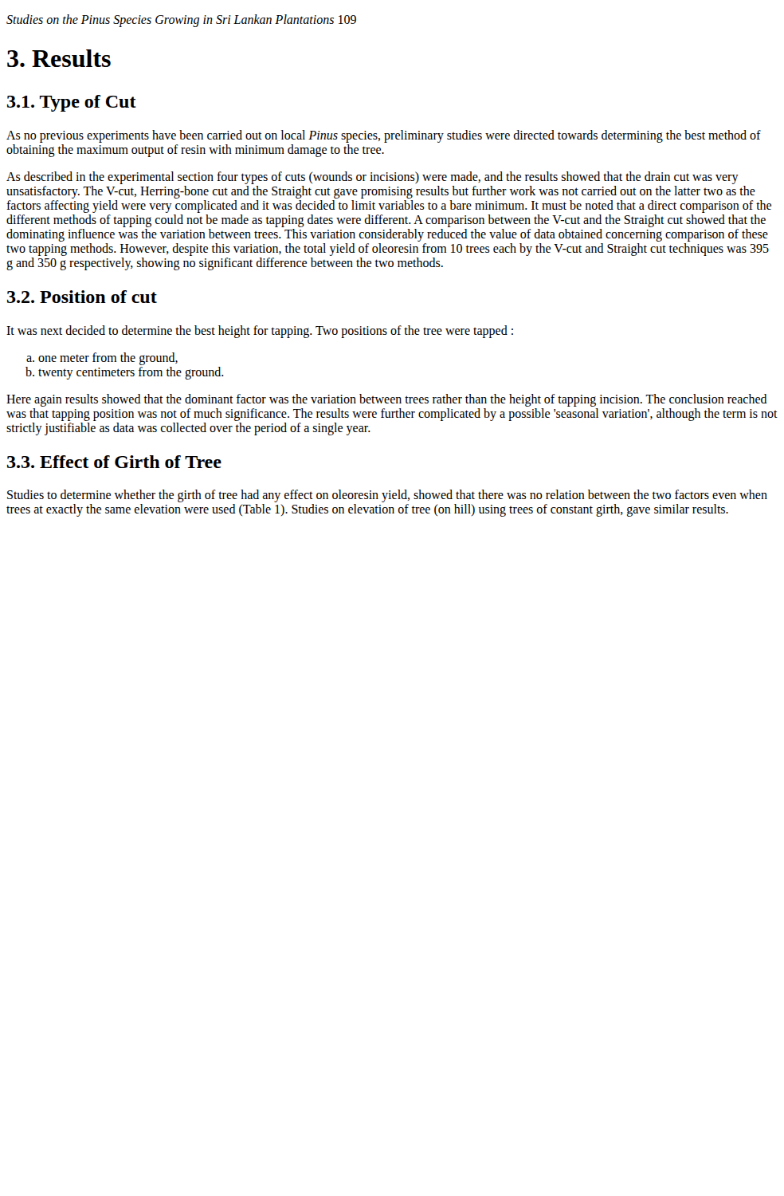Studies on the Pinus Species Growing in Sri Lankan Plantations 109
3. Results
3.1. Type of Cut
As no previous experiments have been carried out on local Pinus species, preliminary studies were directed towards determining the best method of obtaining the maximum output of resin with minimum damage to the tree.
As described in the experimental section four types of cuts (wounds or incisions) were made, and the results showed that the drain cut was very unsatisfactory. The V-cut, Herring-bone cut and the Straight cut gave promising results but further work was not carried out on the latter two as the factors affecting yield were very complicated and it was decided to limit variables to a bare minimum. It must be noted that a direct comparison of the different methods of tapping could not be made as tapping dates were different. A comparison between the V-cut and the Straight cut showed that the dominating influence was the variation between trees. This variation considerably reduced the value of data obtained concerning comparison of these two tapping methods. However, despite this variation, the total yield of oleoresin from 10 trees each by the V-cut and Straight cut techniques was 395 g and 350 g respectively, showing no significant difference between the two methods.
3.2. Position of cut
It was next decided to determine the best height for tapping. Two positions of the tree were tapped :
one meter from the ground,
twenty centimeters from the ground.
Here again results showed that the dominant factor was the variation between trees rather than the height of tapping incision. The conclusion reached was that tapping position was not of much significance. The results were further complicated by a possible 'seasonal variation', although the term is not strictly justifiable as data was collected over the period of a single year.
3.3. Effect of Girth of Tree
Studies to determine whether the girth of tree had any effect on oleoresin yield, showed that there was no relation between the two factors even when trees at exactly the same elevation were used (Table 1). Studies on elevation of tree (on hill) using trees of constant girth, gave similar results.